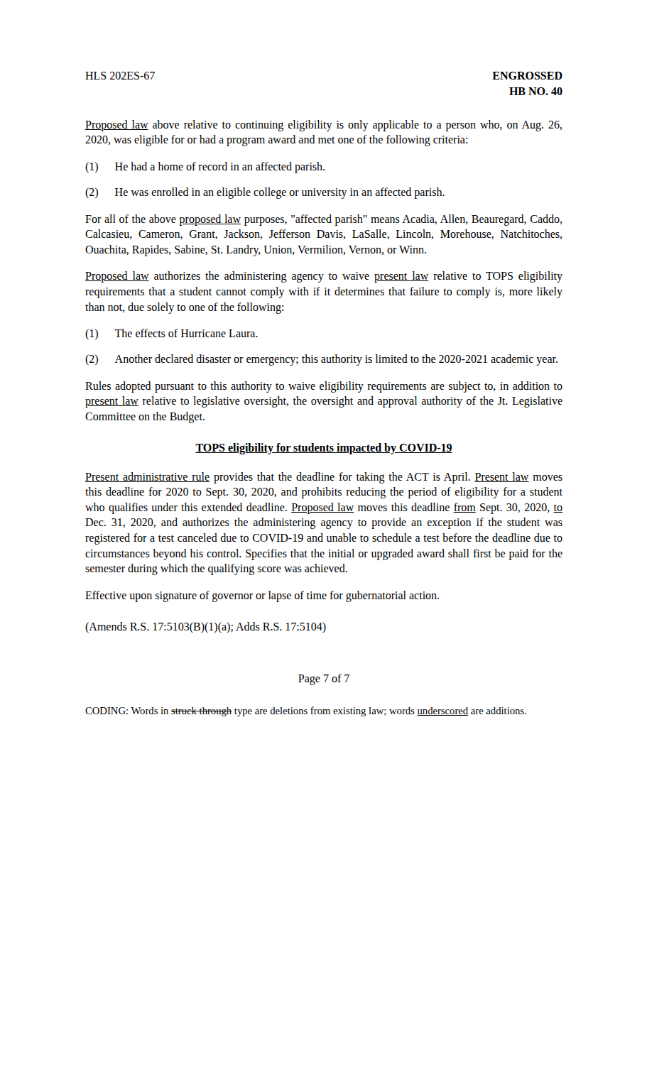HLS 202ES-67
ENGROSSED
HB NO. 40
Proposed law above relative to continuing eligibility is only applicable to a person who, on Aug. 26, 2020, was eligible for or had a program award and met one of the following criteria:
(1) He had a home of record in an affected parish.
(2) He was enrolled in an eligible college or university in an affected parish.
For all of the above proposed law purposes, "affected parish" means Acadia, Allen, Beauregard, Caddo, Calcasieu, Cameron, Grant, Jackson, Jefferson Davis, LaSalle, Lincoln, Morehouse, Natchitoches, Ouachita, Rapides, Sabine, St. Landry, Union, Vermilion, Vernon, or Winn.
Proposed law authorizes the administering agency to waive present law relative to TOPS eligibility requirements that a student cannot comply with if it determines that failure to comply is, more likely than not, due solely to one of the following:
(1) The effects of Hurricane Laura.
(2) Another declared disaster or emergency; this authority is limited to the 2020-2021 academic year.
Rules adopted pursuant to this authority to waive eligibility requirements are subject to, in addition to present law relative to legislative oversight, the oversight and approval authority of the Jt. Legislative Committee on the Budget.
TOPS eligibility for students impacted by COVID-19
Present administrative rule provides that the deadline for taking the ACT is April. Present law moves this deadline for 2020 to Sept. 30, 2020, and prohibits reducing the period of eligibility for a student who qualifies under this extended deadline. Proposed law moves this deadline from Sept. 30, 2020, to Dec. 31, 2020, and authorizes the administering agency to provide an exception if the student was registered for a test canceled due to COVID-19 and unable to schedule a test before the deadline due to circumstances beyond his control. Specifies that the initial or upgraded award shall first be paid for the semester during which the qualifying score was achieved.
Effective upon signature of governor or lapse of time for gubernatorial action.
(Amends R.S. 17:5103(B)(1)(a); Adds R.S. 17:5104)
Page 7 of 7
CODING: Words in struck through type are deletions from existing law; words underscored are additions.